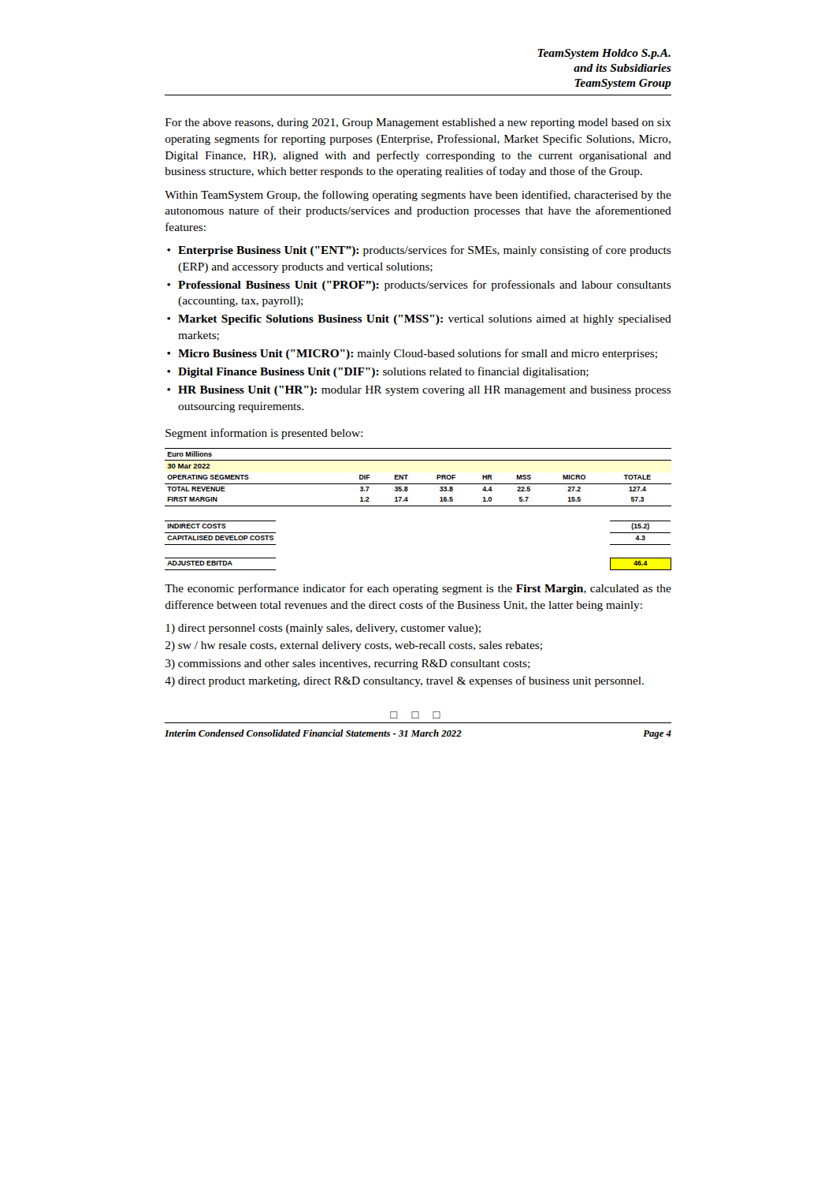TeamSystem Holdco S.p.A.
and its Subsidiaries
TeamSystem Group
For the above reasons, during 2021, Group Management established a new reporting model based on six operating segments for reporting purposes (Enterprise, Professional, Market Specific Solutions, Micro, Digital Finance, HR), aligned with and perfectly corresponding to the current organisational and business structure, which better responds to the operating realities of today and those of the Group.
Within TeamSystem Group, the following operating segments have been identified, characterised by the autonomous nature of their products/services and production processes that have the aforementioned features:
Enterprise Business Unit ("ENT”): products/services for SMEs, mainly consisting of core products (ERP) and accessory products and vertical solutions;
Professional Business Unit ("PROF”): products/services for professionals and labour consultants (accounting, tax, payroll);
Market Specific Solutions Business Unit ("MSS"): vertical solutions aimed at highly specialised markets;
Micro Business Unit ("MICRO"): mainly Cloud-based solutions for small and micro enterprises;
Digital Finance Business Unit ("DIF"): solutions related to financial digitalisation;
HR Business Unit ("HR"): modular HR system covering all HR management and business process outsourcing requirements.
Segment information is presented below:
| Euro Millions |
| 30 Mar 2022 |
| OPERATING SEGMENTS | DIF | ENT | PROF | HR | MSS | MICRO | TOTALE |
| TOTAL REVENUE | 3.7 | 35.8 | 33.8 | 4.4 | 22.5 | 27.2 | 127.4 |
| FIRST MARGIN | 1.2 | 17.4 | 16.5 | 1.0 | 5.7 | 15.5 | 57.3 |
| INDIRECT COSTS | | (15.2) |
| CAPITALISED DEVELOP COSTS | | 4.3 |
| ADJUSTED EBITDA | | 46.4 |
The economic performance indicator for each operating segment is the First Margin, calculated as the difference between total revenues and the direct costs of the Business Unit, the latter being mainly:
1) direct personnel costs (mainly sales, delivery, customer value);
2) sw / hw resale costs, external delivery costs, web-recall costs, sales rebates;
3) commissions and other sales incentives, recurring R&D consultant costs;
4) direct product marketing, direct R&D consultancy, travel & expenses of business unit personnel.
□ □ □
Interim Condensed Consolidated Financial Statements - 31 March 2022 Page 4